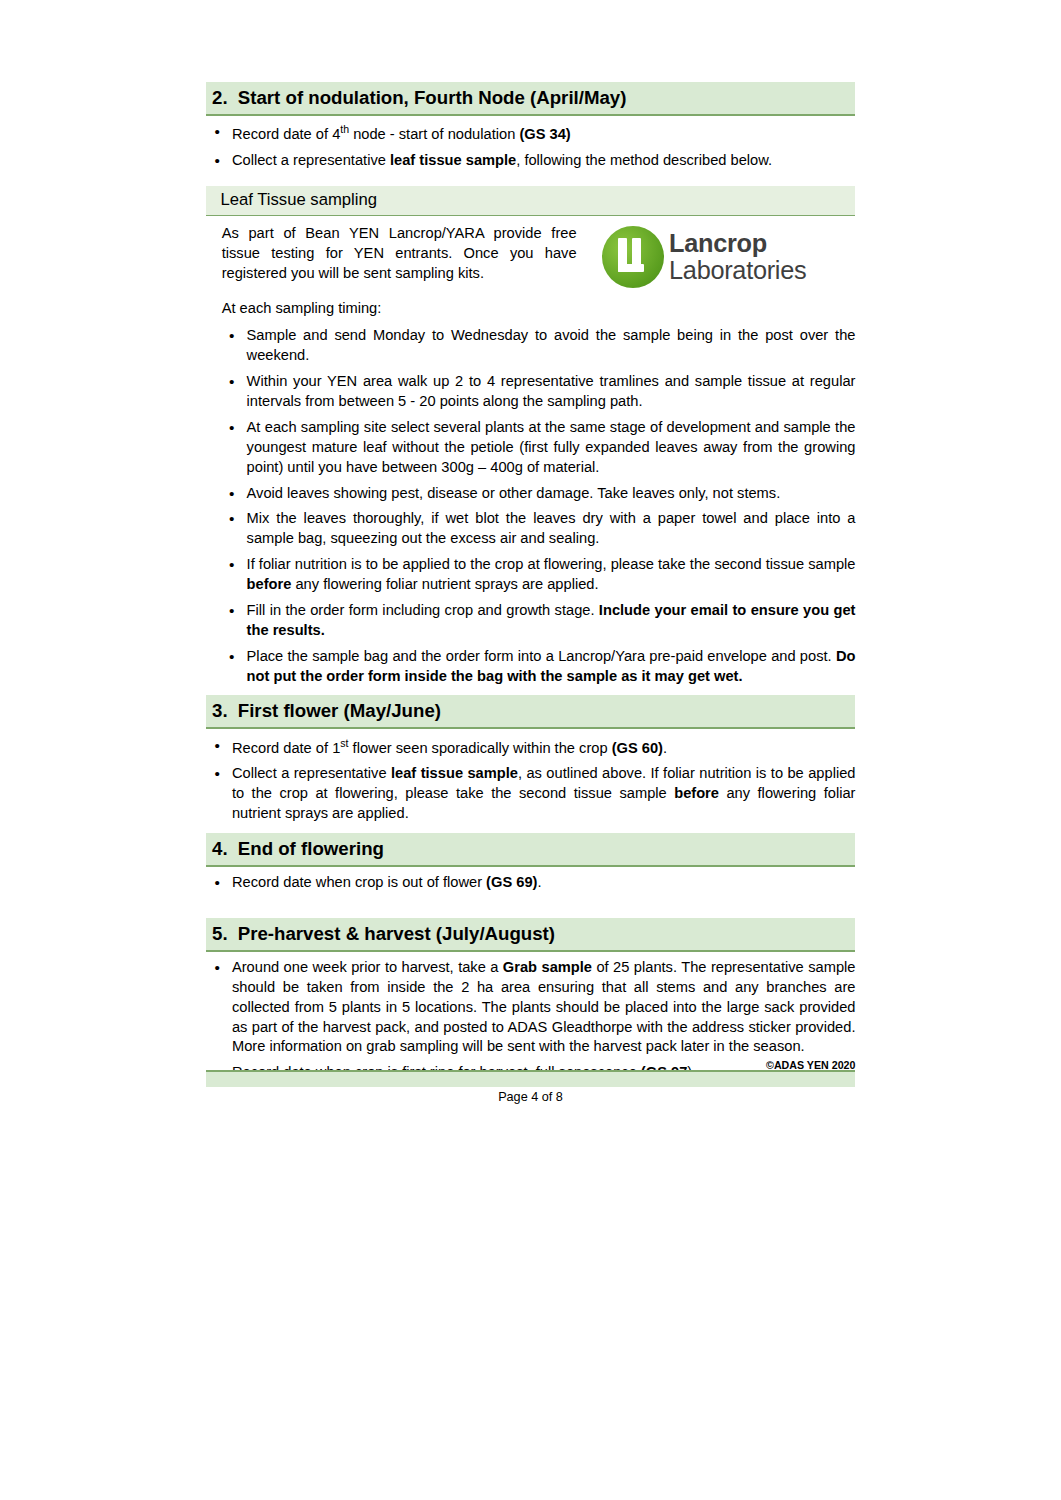2. Start of nodulation, Fourth Node (April/May)
Record date of 4th node - start of nodulation (GS 34)
Collect a representative leaf tissue sample, following the method described below.
Leaf Tissue sampling
As part of Bean YEN Lancrop/YARA provide free tissue testing for YEN entrants. Once you have registered you will be sent sampling kits.
Lancrop
Laboratories
At each sampling timing:
Sample and send Monday to Wednesday to avoid the sample being in the post over the weekend.
Within your YEN area walk up 2 to 4 representative tramlines and sample tissue at regular intervals from between 5 - 20 points along the sampling path.
At each sampling site select several plants at the same stage of development and sample the youngest mature leaf without the petiole (first fully expanded leaves away from the growing point) until you have between 300g – 400g of material.
Avoid leaves showing pest, disease or other damage. Take leaves only, not stems.
Mix the leaves thoroughly, if wet blot the leaves dry with a paper towel and place into a sample bag, squeezing out the excess air and sealing.
If foliar nutrition is to be applied to the crop at flowering, please take the second tissue sample before any flowering foliar nutrient sprays are applied.
Fill in the order form including crop and growth stage. Include your email to ensure you get the results.
Place the sample bag and the order form into a Lancrop/Yara pre-paid envelope and post. Do not put the order form inside the bag with the sample as it may get wet.
3. First flower (May/June)
Record date of 1st flower seen sporadically within the crop (GS 60).
Collect a representative leaf tissue sample, as outlined above. If foliar nutrition is to be applied to the crop at flowering, please take the second tissue sample before any flowering foliar nutrient sprays are applied.
4. End of flowering
Record date when crop is out of flower (GS 69).
5. Pre-harvest & harvest (July/August)
Around one week prior to harvest, take a Grab sample of 25 plants. The representative sample should be taken from inside the 2 ha area ensuring that all stems and any branches are collected from 5 plants in 5 locations. The plants should be placed into the large sack provided as part of the harvest pack, and posted to ADAS Gleadthorpe with the address sticker provided. More information on grab sampling will be sent with the harvest pack later in the season.
Record date when crop is first ripe for harvest, full senescence (GS 97).
©ADAS YEN 2020
Page 4 of 8